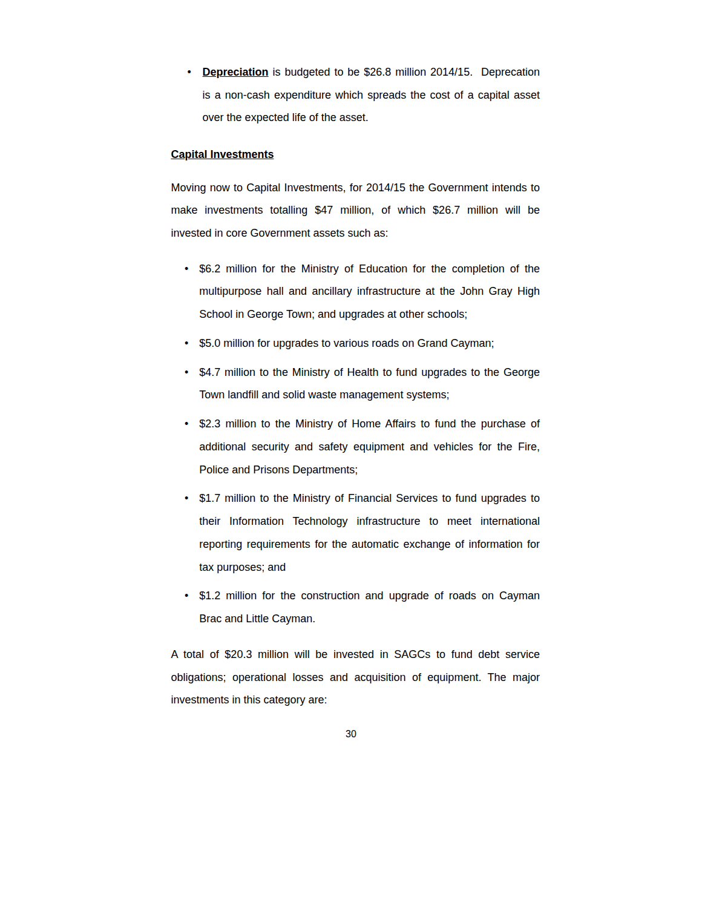Depreciation is budgeted to be $26.8 million 2014/15. Deprecation is a non-cash expenditure which spreads the cost of a capital asset over the expected life of the asset.
Capital Investments
Moving now to Capital Investments, for 2014/15 the Government intends to make investments totalling $47 million, of which $26.7 million will be invested in core Government assets such as:
$6.2 million for the Ministry of Education for the completion of the multipurpose hall and ancillary infrastructure at the John Gray High School in George Town; and upgrades at other schools;
$5.0 million for upgrades to various roads on Grand Cayman;
$4.7 million to the Ministry of Health to fund upgrades to the George Town landfill and solid waste management systems;
$2.3 million to the Ministry of Home Affairs to fund the purchase of additional security and safety equipment and vehicles for the Fire, Police and Prisons Departments;
$1.7 million to the Ministry of Financial Services to fund upgrades to their Information Technology infrastructure to meet international reporting requirements for the automatic exchange of information for tax purposes; and
$1.2 million for the construction and upgrade of roads on Cayman Brac and Little Cayman.
A total of $20.3 million will be invested in SAGCs to fund debt service obligations; operational losses and acquisition of equipment. The major investments in this category are:
30